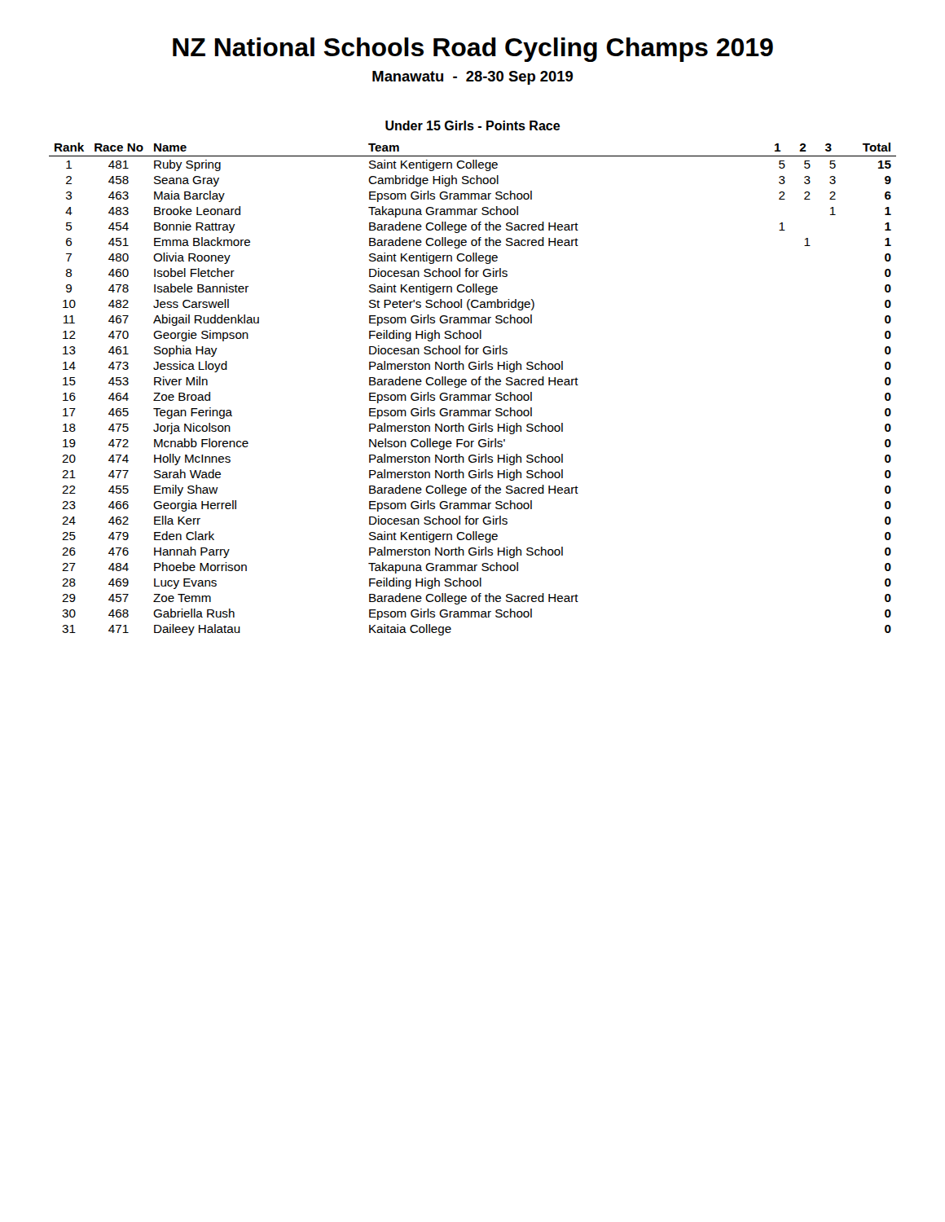NZ National Schools Road Cycling Champs 2019
Manawatu - 28-30 Sep 2019
Under 15 Girls - Points Race
| Rank | Race No | Name | Team | 1 | 2 | 3 | Total |
| --- | --- | --- | --- | --- | --- | --- | --- |
| 1 | 481 | Ruby Spring | Saint Kentigern College | 5 | 5 | 5 | 15 |
| 2 | 458 | Seana Gray | Cambridge High School | 3 | 3 | 3 | 9 |
| 3 | 463 | Maia Barclay | Epsom Girls Grammar School | 2 | 2 | 2 | 6 |
| 4 | 483 | Brooke Leonard | Takapuna Grammar School | | | 1 | 1 |
| 5 | 454 | Bonnie Rattray | Baradene College of the Sacred Heart | 1 | | | 1 |
| 6 | 451 | Emma Blackmore | Baradene College of the Sacred Heart | | 1 | | 1 |
| 7 | 480 | Olivia Rooney | Saint Kentigern College | | | | 0 |
| 8 | 460 | Isobel Fletcher | Diocesan School for Girls | | | | 0 |
| 9 | 478 | Isabele Bannister | Saint Kentigern College | | | | 0 |
| 10 | 482 | Jess Carswell | St Peter's School (Cambridge) | | | | 0 |
| 11 | 467 | Abigail Ruddenklau | Epsom Girls Grammar School | | | | 0 |
| 12 | 470 | Georgie Simpson | Feilding High School | | | | 0 |
| 13 | 461 | Sophia Hay | Diocesan School for Girls | | | | 0 |
| 14 | 473 | Jessica Lloyd | Palmerston North Girls High School | | | | 0 |
| 15 | 453 | River Miln | Baradene College of the Sacred Heart | | | | 0 |
| 16 | 464 | Zoe Broad | Epsom Girls Grammar School | | | | 0 |
| 17 | 465 | Tegan Feringa | Epsom Girls Grammar School | | | | 0 |
| 18 | 475 | Jorja Nicolson | Palmerston North Girls High School | | | | 0 |
| 19 | 472 | Mcnabb Florence | Nelson College For Girls' | | | | 0 |
| 20 | 474 | Holly McInnes | Palmerston North Girls High School | | | | 0 |
| 21 | 477 | Sarah Wade | Palmerston North Girls High School | | | | 0 |
| 22 | 455 | Emily Shaw | Baradene College of the Sacred Heart | | | | 0 |
| 23 | 466 | Georgia Herrell | Epsom Girls Grammar School | | | | 0 |
| 24 | 462 | Ella Kerr | Diocesan School for Girls | | | | 0 |
| 25 | 479 | Eden Clark | Saint Kentigern College | | | | 0 |
| 26 | 476 | Hannah Parry | Palmerston North Girls High School | | | | 0 |
| 27 | 484 | Phoebe Morrison | Takapuna Grammar School | | | | 0 |
| 28 | 469 | Lucy Evans | Feilding High School | | | | 0 |
| 29 | 457 | Zoe Temm | Baradene College of the Sacred Heart | | | | 0 |
| 30 | 468 | Gabriella Rush | Epsom Girls Grammar School | | | | 0 |
| 31 | 471 | Daileey Halatau | Kaitaia College | | | | 0 |